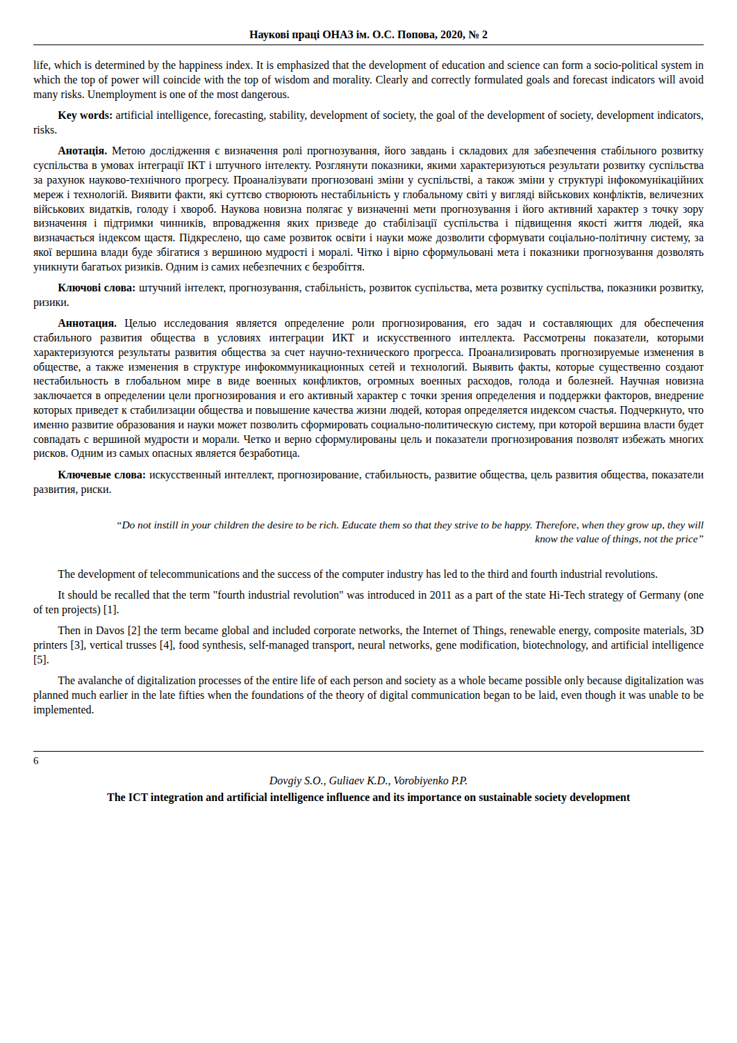Наукові праці ОНАЗ ім. О.С. Попова, 2020, № 2
life, which is determined by the happiness index. It is emphasized that the development of education and science can form a socio-political system in which the top of power will coincide with the top of wisdom and morality. Clearly and correctly formulated goals and forecast indicators will avoid many risks. Unemployment is one of the most dangerous.
Key words: artificial intelligence, forecasting, stability, development of society, the goal of the development of society, development indicators, risks.
Анотація. Метою дослідження є визначення ролі прогнозування, його завдань і складових для забезпечення стабільного розвитку суспільства в умовах інтеграції ІКТ і штучного інтелекту. Розглянути показники, якими характеризуються результати розвитку суспільства за рахунок науково-технічного прогресу. Проаналізувати прогнозовані зміни у суспільстві, а також зміни у структурі інфокомунікаційних мереж і технологій. Виявити факти, які суттєво створюють нестабільність у глобальному світі у вигляді військових конфліктів, величезних військових видатків, голоду і хвороб. Наукова новизна полягає у визначенні мети прогнозування і його активний характер з точку зору визначення і підтримки чинників, впровадження яких призведе до стабілізації суспільства і підвищення якості життя людей, яка визначається індексом щастя. Підкреслено, що саме розвиток освіти і науки може дозволити сформувати соціально-політичну систему, за якої вершина влади буде збігатися з вершиною мудрості і моралі. Чітко і вірно сформульовані мета і показники прогнозування дозволять уникнути багатьох ризиків. Одним із самих небезпечних є безробіття.
Ключові слова: штучний інтелект, прогнозування, стабільність, розвиток суспільства, мета розвитку суспільства, показники розвитку, ризики.
Аннотация. Целью исследования является определение роли прогнозирования, его задач и составляющих для обеспечения стабильного развития общества в условиях интеграции ИКТ и искусственного интеллекта. Рассмотрены показатели, которыми характеризуются результаты развития общества за счет научно-технического прогресса. Проанализировать прогнозируемые изменения в обществе, а также изменения в структуре инфокоммуникационных сетей и технологий. Выявить факты, которые существенно создают нестабильность в глобальном мире в виде военных конфликтов, огромных военных расходов, голода и болезней. Научная новизна заключается в определении цели прогнозирования и его активный характер с точки зрения определения и поддержки факторов, внедрение которых приведет к стабилизации общества и повышение качества жизни людей, которая определяется индексом счастья. Подчеркнуто, что именно развитие образования и науки может позволить сформировать социально-политическую систему, при которой вершина власти будет совпадать с вершиной мудрости и морали. Четко и верно сформулированы цель и показатели прогнозирования позволят избежать многих рисков. Одним из самых опасных является безработица.
Ключевые слова: искусственный интеллект, прогнозирование, стабильность, развитие общества, цель развития общества, показатели развития, риски.
“Do not instill in your children the desire to be rich. Educate them so that they strive to be happy. Therefore, when they grow up, they will know the value of things, not the price”
The development of telecommunications and the success of the computer industry has led to the third and fourth industrial revolutions.
It should be recalled that the term "fourth industrial revolution" was introduced in 2011 as a part of the state Hi-Tech strategy of Germany (one of ten projects) [1].
Then in Davos [2] the term became global and included corporate networks, the Internet of Things, renewable energy, composite materials, 3D printers [3], vertical trusses [4], food synthesis, self-managed transport, neural networks, gene modification, biotechnology, and artificial intelligence [5].
The avalanche of digitalization processes of the entire life of each person and society as a whole became possible only because digitalization was planned much earlier in the late fifties when the foundations of the theory of digital communication began to be laid, even though it was unable to be implemented.
6
Dovgiy S.O., Guliaev K.D., Vorobiyenko P.P.
The ICT integration and artificial intelligence influence and its importance on sustainable society development